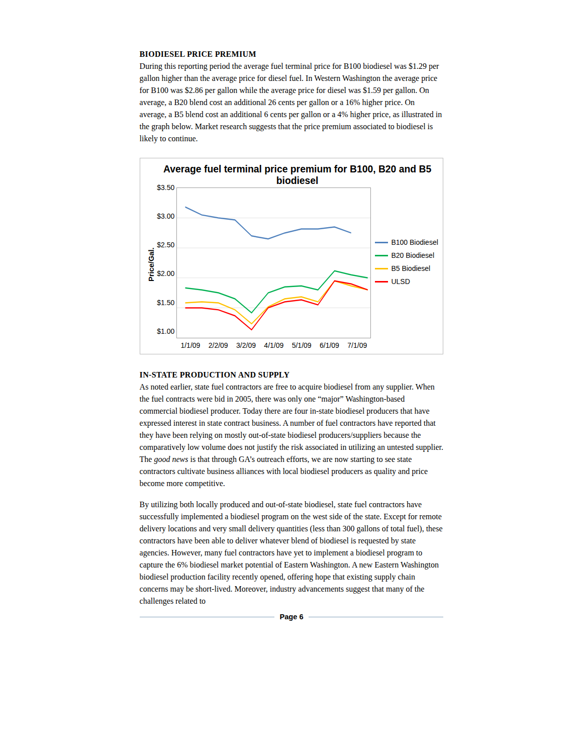BIODIESEL PRICE PREMIUM
During this reporting period the average fuel terminal price for B100 biodiesel was $1.29 per gallon higher than the average price for diesel fuel. In Western Washington the average price for B100 was $2.86 per gallon while the average price for diesel was $1.59 per gallon. On average, a B20 blend cost an additional 26 cents per gallon or a 16% higher price. On average, a B5 blend cost an additional 6 cents per gallon or a 4% higher price, as illustrated in the graph below. Market research suggests that the price premium associated to biodiesel is likely to continue.
Average fuel terminal price premium for B100, B20 and B5 biodiesel
Price/Gal.
$3.50 $3.00 $2.50 $2.00 $1.50 $1.00
1/1/09 2/2/09 3/2/09 4/1/09 5/1/09 6/1/09 7/1/09
B100 Biodiesel
B20 Biodiesel
B5 Biodiesel
ULSD
IN-STATE PRODUCTION AND SUPPLY
As noted earlier, state fuel contractors are free to acquire biodiesel from any supplier. When the fuel contracts were bid in 2005, there was only one “major” Washington-based commercial biodiesel producer. Today there are four in-state biodiesel producers that have expressed interest in state contract business. A number of fuel contractors have reported that they have been relying on mostly out-of-state biodiesel producers/suppliers because the comparatively low volume does not justify the risk associated in utilizing an untested supplier. The good news is that through GA’s outreach efforts, we are now starting to see state contractors cultivate business alliances with local biodiesel producers as quality and price become more competitive.
By utilizing both locally produced and out-of-state biodiesel, state fuel contractors have successfully implemented a biodiesel program on the west side of the state. Except for remote delivery locations and very small delivery quantities (less than 300 gallons of total fuel), these contractors have been able to deliver whatever blend of biodiesel is requested by state agencies. However, many fuel contractors have yet to implement a biodiesel program to capture the 6% biodiesel market potential of Eastern Washington. A new Eastern Washington biodiesel production facility recently opened, offering hope that existing supply chain concerns may be short-lived. Moreover, industry advancements suggest that many of the challenges related to
Page 6